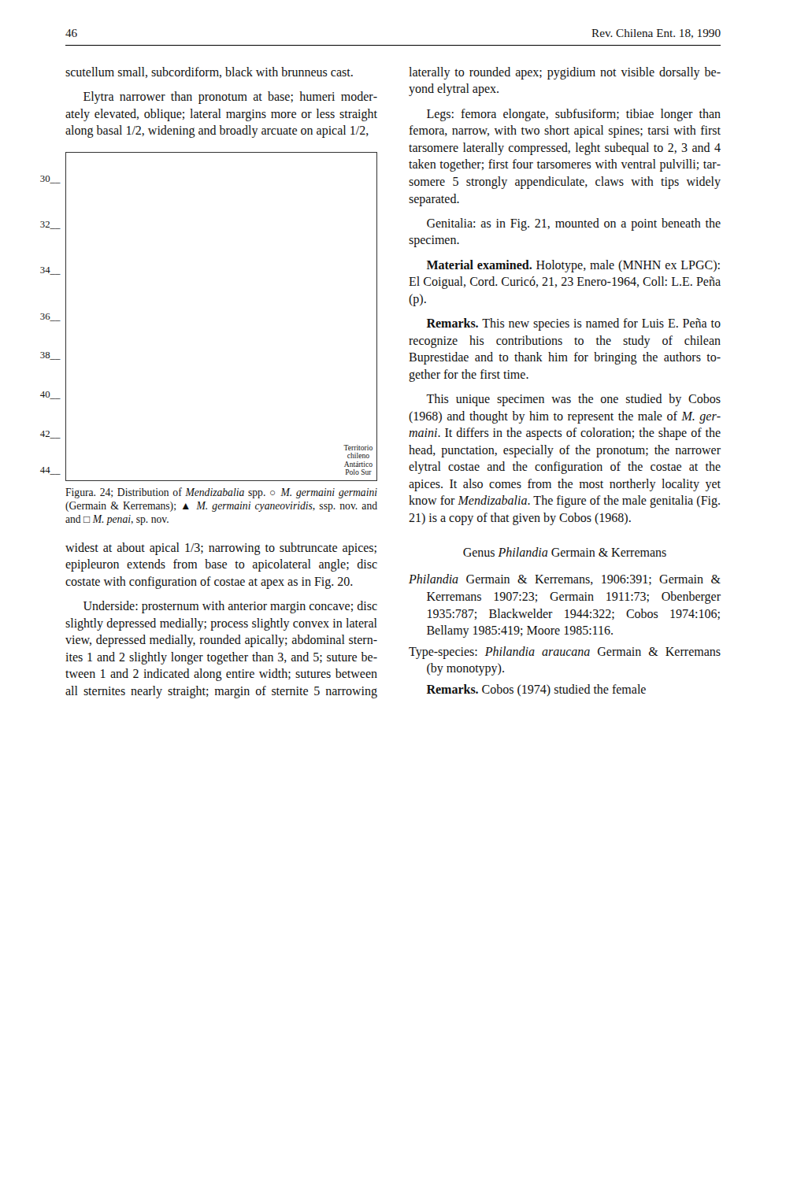46 Rev. Chilena Ent. 18, 1990
scutellum small, subcordiform, black with brunneus cast.
Elytra narrower than pronotum at base; humeri moderately elevated, oblique; lateral margins more or less straight along basal 1/2, widening and broadly arcuate on apical 1/2,
30__ 32__ 34__ 36__ 38__ 40__ 42__ 44__ Territorio
chileno
Antártico
Polo Sur
Figura. 24; Distribution of Mendizabalia spp. ○ M. germaini germaini (Germain & Kerremans); ▲ M. germaini cyaneoviridis, ssp. nov. and and □ M. penai, sp. nov.
widest at about apical 1/3; narrowing to subtruncate apices; epipleuron extends from base to apicolateral angle; disc costate with configuration of costae at apex as in Fig. 20.
Underside: prosternum with anterior margin concave; disc slightly depressed medially; process slightly convex in lateral view, depressed medially, rounded apically; abdominal sternites 1 and 2 slightly longer together than 3, and 5; suture between 1 and 2 indicated along entire width; sutures between all sternites nearly straight; margin of sternite 5 narrowing laterally to rounded apex; pygidium not visible dorsally beyond elytral apex.
Legs: femora elongate, subfusiform; tibiae longer than femora, narrow, with two short apical spines; tarsi with first tarsomere laterally compressed, leght subequal to 2, 3 and 4 taken together; first four tarsomeres with ventral pulvilli; tarsomere 5 strongly appendiculate, claws with tips widely separated.
Genitalia: as in Fig. 21, mounted on a point beneath the specimen.
Material examined. Holotype, male (MNHN ex LPGC): El Coigual, Cord. Curicó, 21, 23 Enero-1964, Coll: L.E. Peña (p).
Remarks. This new species is named for Luis E. Peña to recognize his contributions to the study of chilean Buprestidae and to thank him for bringing the authors together for the first time.
This unique specimen was the one studied by Cobos (1968) and thought by him to represent the male of M. germaini. It differs in the aspects of coloration; the shape of the head, punctation, especially of the pronotum; the narrower elytral costae and the configuration of the costae at the apices. It also comes from the most northerly locality yet know for Mendizabalia. The figure of the male genitalia (Fig. 21) is a copy of that given by Cobos (1968).
Genus Philandia Germain & Kerremans
Philandia Germain & Kerremans, 1906:391; Germain & Kerremans 1907:23; Germain 1911:73; Obenberger 1935:787; Blackwelder 1944:322; Cobos 1974:106; Bellamy 1985:419; Moore 1985:116.
Type-species: Philandia araucana Germain & Kerremans (by monotypy).
Remarks. Cobos (1974) studied the female